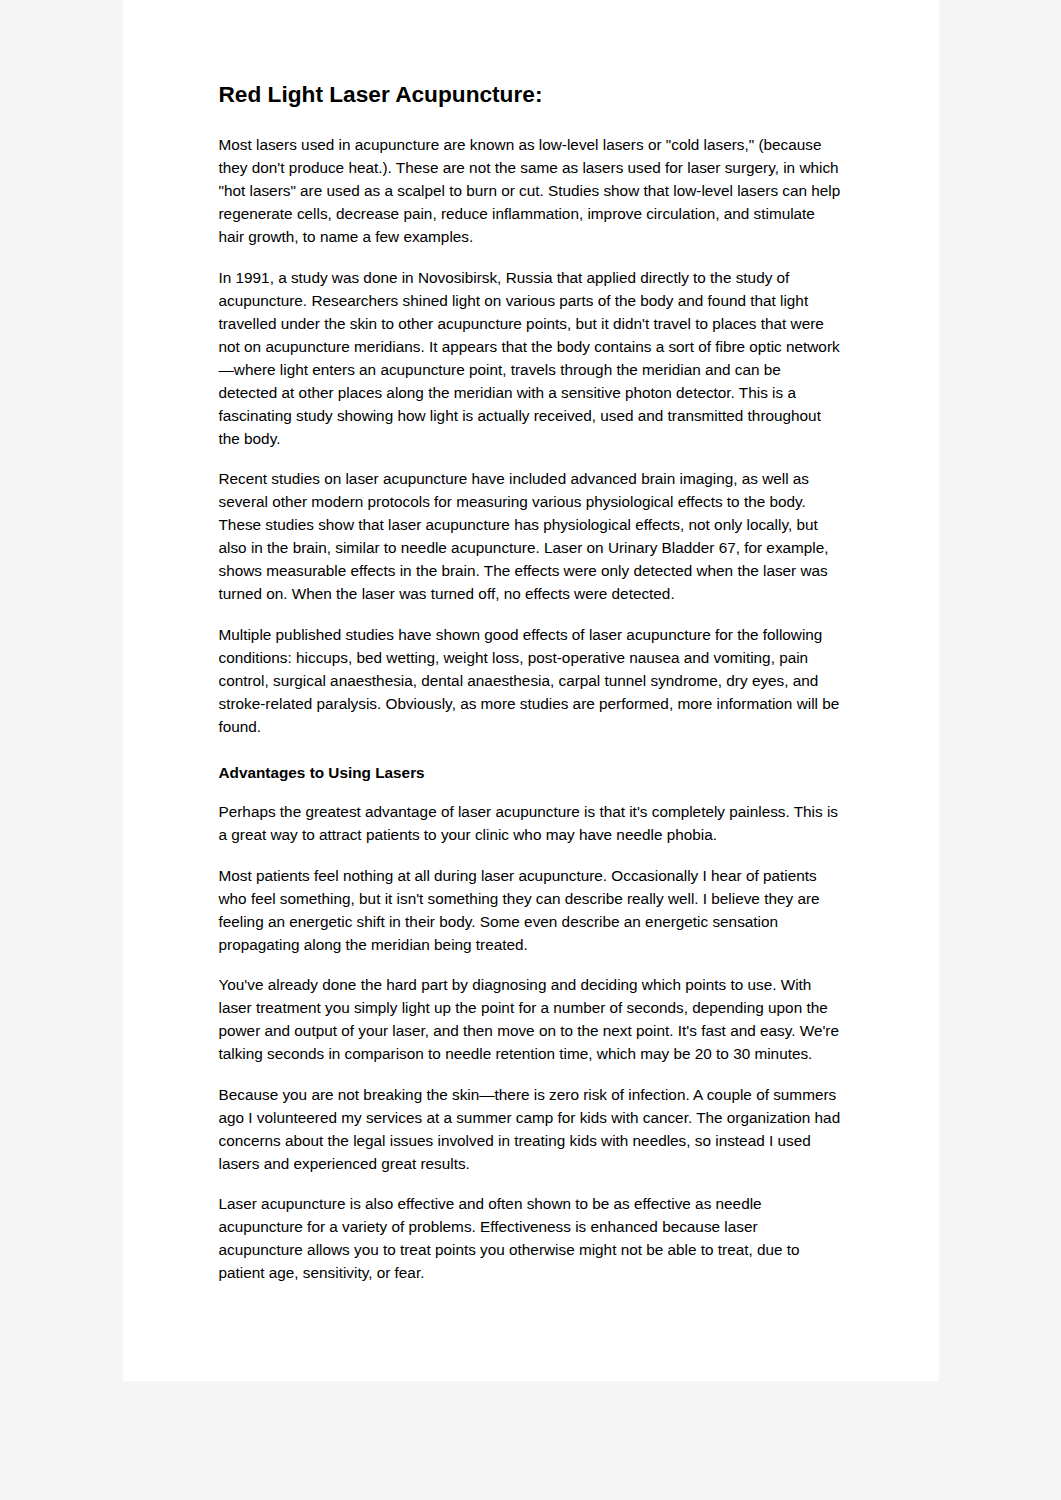Red Light Laser Acupuncture:
Most lasers used in acupuncture are known as low-level lasers or "cold lasers," (because they don't produce heat.). These are not the same as lasers used for laser surgery, in which "hot lasers" are used as a scalpel to burn or cut. Studies show that low-level lasers can help regenerate cells, decrease pain, reduce inflammation, improve circulation, and stimulate hair growth, to name a few examples.
In 1991, a study was done in Novosibirsk, Russia that applied directly to the study of acupuncture. Researchers shined light on various parts of the body and found that light travelled under the skin to other acupuncture points, but it didn't travel to places that were not on acupuncture meridians. It appears that the body contains a sort of fibre optic network—where light enters an acupuncture point, travels through the meridian and can be detected at other places along the meridian with a sensitive photon detector. This is a fascinating study showing how light is actually received, used and transmitted throughout the body.
Recent studies on laser acupuncture have included advanced brain imaging, as well as several other modern protocols for measuring various physiological effects to the body. These studies show that laser acupuncture has physiological effects, not only locally, but also in the brain, similar to needle acupuncture. Laser on Urinary Bladder 67, for example, shows measurable effects in the brain. The effects were only detected when the laser was turned on. When the laser was turned off, no effects were detected.
Multiple published studies have shown good effects of laser acupuncture for the following conditions: hiccups, bed wetting, weight loss, post-operative nausea and vomiting, pain control, surgical anaesthesia, dental anaesthesia, carpal tunnel syndrome, dry eyes, and stroke-related paralysis. Obviously, as more studies are performed, more information will be found.
Advantages to Using Lasers
Perhaps the greatest advantage of laser acupuncture is that it's completely painless. This is a great way to attract patients to your clinic who may have needle phobia.
Most patients feel nothing at all during laser acupuncture. Occasionally I hear of patients who feel something, but it isn't something they can describe really well. I believe they are feeling an energetic shift in their body. Some even describe an energetic sensation propagating along the meridian being treated.
You've already done the hard part by diagnosing and deciding which points to use. With laser treatment you simply light up the point for a number of seconds, depending upon the power and output of your laser, and then move on to the next point. It's fast and easy. We're talking seconds in comparison to needle retention time, which may be 20 to 30 minutes.
Because you are not breaking the skin—there is zero risk of infection. A couple of summers ago I volunteered my services at a summer camp for kids with cancer. The organization had concerns about the legal issues involved in treating kids with needles, so instead I used lasers and experienced great results.
Laser acupuncture is also effective and often shown to be as effective as needle acupuncture for a variety of problems. Effectiveness is enhanced because laser acupuncture allows you to treat points you otherwise might not be able to treat, due to patient age, sensitivity, or fear.